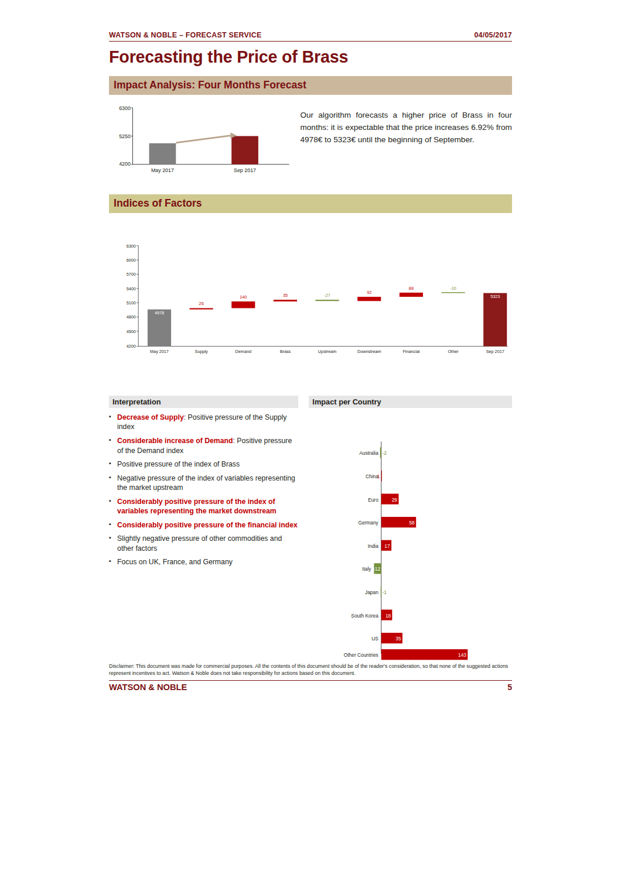WATSON & NOBLE – FORECAST SERVICE
04/05/2017
Forecasting the Price of Brass
Impact Analysis: Four Months Forecast
6300 5250 4200 May 2017 Sep 2017
Our algorithm forecasts a higher price of Brass in four months: it is expectable that the price increases 6.92% from 4978€ to 5323€ until the beginning of September.
Indices of Factors
6300 6000 5700 5400 5100 4800 4500 4200 Bars: scale 300 units = 34 px => 1 unit = 0.11333 px 4978 26 140 35 -27 92 88 -10 5323 May 2017 Supply Demand Brass Upstream Downstream Financial Other Sep 2017
Interpretation
Decrease of Supply: Positive pressure of the Supply index
Considerable increase of Demand: Positive pressure of the Demand index
Positive pressure of the index of Brass
Negative pressure of the index of variables representing the market upstream
Considerably positive pressure of the index of variables representing the market downstream
Considerably positive pressure of the financial index
Slightly negative pressure of other commodities and other factors
Focus on UK, France, and Germany
Impact per Country
Australia -2 China 1 Euro 29 Germany 58 India 17 Italy -12 Japan -1 South Korea 18 US 35 Other Countries 143
Disclaimer: This document was made for commercial purposes. All the contents of this document should be of the reader's consideration, so that none of the suggested actions represent incentives to act. Watson & Noble does not take responsibility for actions based on this document.
WATSON & NOBLE
5